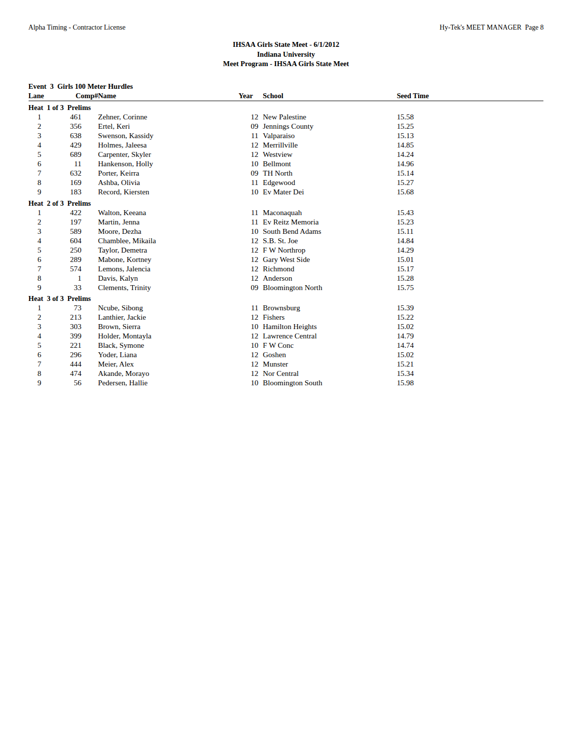Alpha Timing - Contractor License Hy-Tek's MEET MANAGER Page 8
IHSAA Girls State Meet - 6/1/2012
Indiana University
Meet Program - IHSAA Girls State Meet
Event 3 Girls 100 Meter Hurdles
| Lane | Comp# | Name | Year | School | Seed Time |
| --- | --- | --- | --- | --- | --- |
| Heat 1 of 3 Prelims |
| 1 | 461 | Zehner, Corinne | 12 | New Palestine | 15.58 |
| 2 | 356 | Ertel, Keri | 09 | Jennings County | 15.25 |
| 3 | 638 | Swenson, Kassidy | 11 | Valparaiso | 15.13 |
| 4 | 429 | Holmes, Jaleesa | 12 | Merrillville | 14.85 |
| 5 | 689 | Carpenter, Skyler | 12 | Westview | 14.24 |
| 6 | 11 | Hankenson, Holly | 10 | Bellmont | 14.96 |
| 7 | 632 | Porter, Keirra | 09 | TH North | 15.14 |
| 8 | 169 | Ashba, Olivia | 11 | Edgewood | 15.27 |
| 9 | 183 | Record, Kiersten | 10 | Ev Mater Dei | 15.68 |
| Heat 2 of 3 Prelims |
| 1 | 422 | Walton, Keeana | 11 | Maconaquah | 15.43 |
| 2 | 197 | Martin, Jenna | 11 | Ev Reitz Memoria | 15.23 |
| 3 | 589 | Moore, Dezha | 10 | South Bend Adams | 15.11 |
| 4 | 604 | Chamblee, Mikaila | 12 | S.B. St. Joe | 14.84 |
| 5 | 250 | Taylor, Demetra | 12 | F W Northrop | 14.29 |
| 6 | 289 | Mabone, Kortney | 12 | Gary West Side | 15.01 |
| 7 | 574 | Lemons, Jalencia | 12 | Richmond | 15.17 |
| 8 | 1 | Davis, Kalyn | 12 | Anderson | 15.28 |
| 9 | 33 | Clements, Trinity | 09 | Bloomington North | 15.75 |
| Heat 3 of 3 Prelims |
| 1 | 73 | Ncube, Sibong | 11 | Brownsburg | 15.39 |
| 2 | 213 | Lanthier, Jackie | 12 | Fishers | 15.22 |
| 3 | 303 | Brown, Sierra | 10 | Hamilton Heights | 15.02 |
| 4 | 399 | Holder, Montayla | 12 | Lawrence Central | 14.79 |
| 5 | 221 | Black, Symone | 10 | F W Conc | 14.74 |
| 6 | 296 | Yoder, Liana | 12 | Goshen | 15.02 |
| 7 | 444 | Meier, Alex | 12 | Munster | 15.21 |
| 8 | 474 | Akande, Morayo | 12 | Nor Central | 15.34 |
| 9 | 56 | Pedersen, Hallie | 10 | Bloomington South | 15.98 |